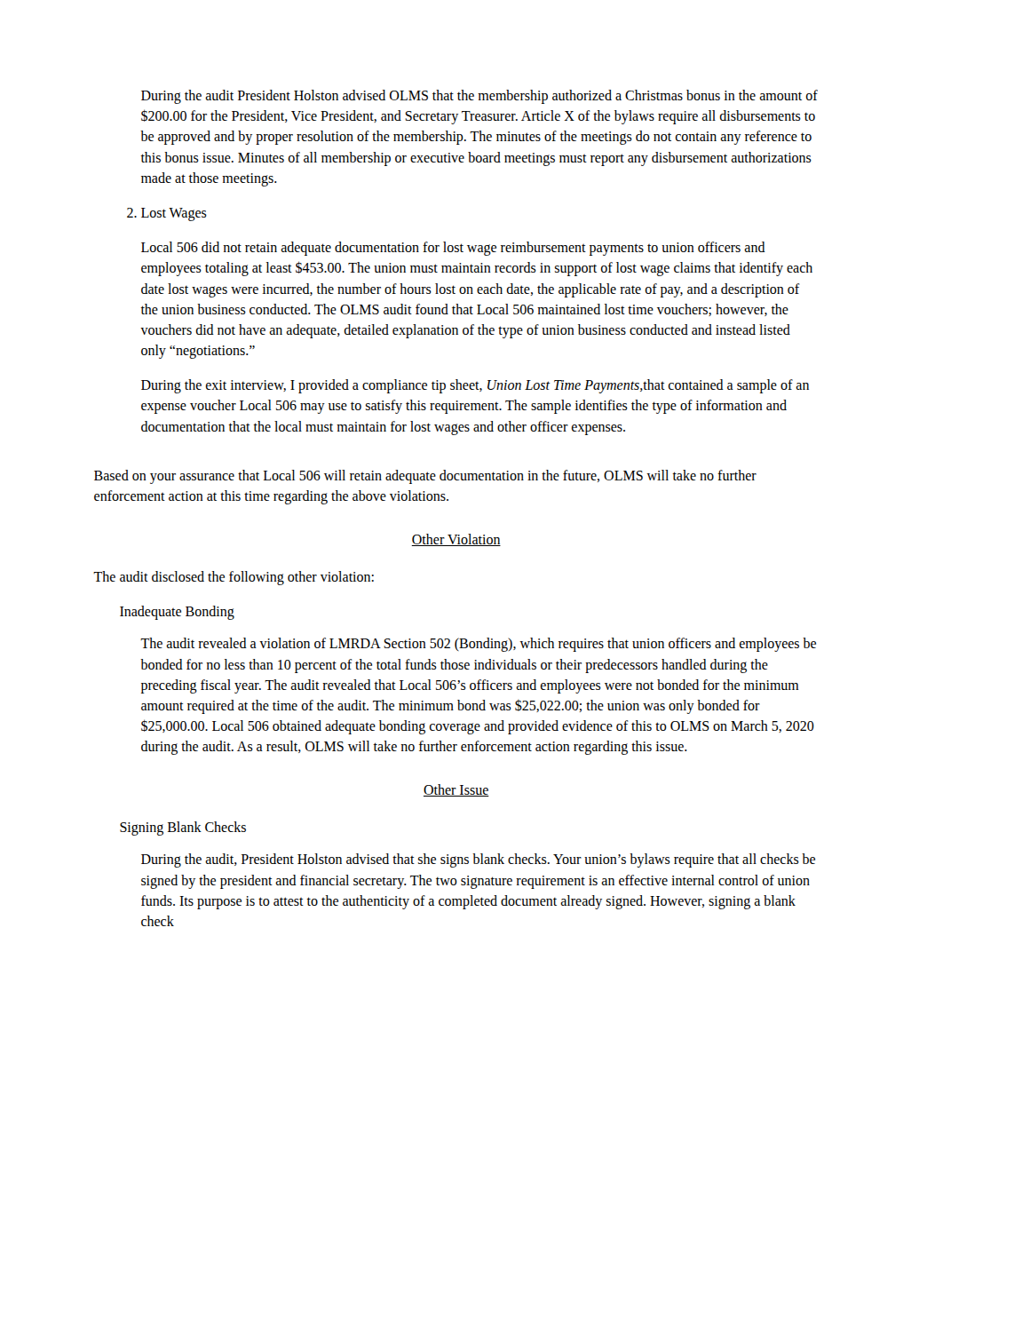During the audit President Holston advised OLMS that the membership authorized a Christmas bonus in the amount of $200.00 for the President, Vice President, and Secretary Treasurer. Article X of the bylaws require all disbursements to be approved and by proper resolution of the membership. The minutes of the meetings do not contain any reference to this bonus issue. Minutes of all membership or executive board meetings must report any disbursement authorizations made at those meetings.
Lost Wages
Local 506 did not retain adequate documentation for lost wage reimbursement payments to union officers and employees totaling at least $453.00. The union must maintain records in support of lost wage claims that identify each date lost wages were incurred, the number of hours lost on each date, the applicable rate of pay, and a description of the union business conducted. The OLMS audit found that Local 506 maintained lost time vouchers; however, the vouchers did not have an adequate, detailed explanation of the type of union business conducted and instead listed only “negotiations.”
During the exit interview, I provided a compliance tip sheet, Union Lost Time Payments, that contained a sample of an expense voucher Local 506 may use to satisfy this requirement. The sample identifies the type of information and documentation that the local must maintain for lost wages and other officer expenses.
Based on your assurance that Local 506 will retain adequate documentation in the future, OLMS will take no further enforcement action at this time regarding the above violations.
Other Violation
The audit disclosed the following other violation:
Inadequate Bonding
The audit revealed a violation of LMRDA Section 502 (Bonding), which requires that union officers and employees be bonded for no less than 10 percent of the total funds those individuals or their predecessors handled during the preceding fiscal year. The audit revealed that Local 506’s officers and employees were not bonded for the minimum amount required at the time of the audit. The minimum bond was $25,022.00; the union was only bonded for $25,000.00. Local 506 obtained adequate bonding coverage and provided evidence of this to OLMS on March 5, 2020 during the audit. As a result, OLMS will take no further enforcement action regarding this issue.
Other Issue
Signing Blank Checks
During the audit, President Holston advised that she signs blank checks. Your union’s bylaws require that all checks be signed by the president and financial secretary. The two signature requirement is an effective internal control of union funds. Its purpose is to attest to the authenticity of a completed document already signed. However, signing a blank check